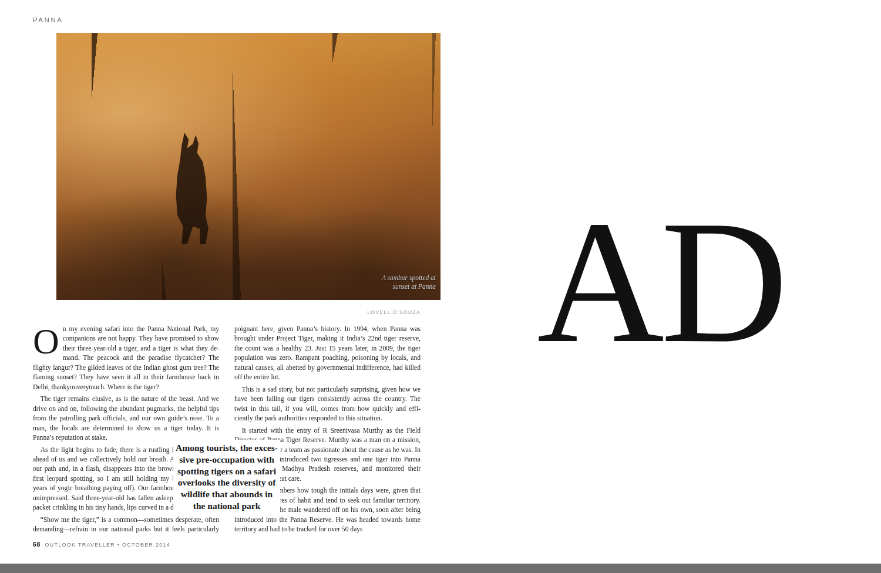Panna
A sambar spotted at
sunset at Panna
Lovell D’Souza
On my evening safari into the Panna National Park, my companions are not happy. They have promised to show their three-year-old a tiger, and a tiger is what they demand. The peacock and the paradise flycatcher? The flighty langur? The gilded leaves of the Indian ghost gum tree? The flaming sunset? They have seen it all in their farmhouse back in Delhi, thankyouverymuch. Where is the tiger?
The tiger remains elusive, as is the nature of the beast. And we drive on and on, following the abundant pugmarks, the helpful tips from the patrolling park officials, and our own guide’s nose. To a man, the locals are determined to show us a tiger today. It is Panna’s reputation at stake.
As the light begins to fade, there is a rustling in the dry leaves ahead of us and we collectively hold our breath. A leopard crosses our path and, in a flash, disappears into the brown slopes. It’s my first leopard spotting, so I am still holding my breath (all those years of yogic breathing paying off). Our farmhouse family is still unimpressed. Said three-year-old has fallen asleep, empty Kurkure packet crinkling in his tiny hands, lips curved in a dreamy smile.
“Show me the tiger,” is a common—sometimes desperate, often demanding—refrain in our national parks but it feels particularly poignant here, given Panna’s history. In 1994, when Panna was brought under Project Tiger, making it India’s 22nd tiger reserve, the count was a healthy 23. Just 15 years later, in 2009, the tiger population was zero. Rampant poaching, poisoning by locals, and natural causes, all abetted by governmental indifference, had killed off the entire lot.
This is a sad story, but not particularly surprising, given how we have been failing our tigers consistently across the country. The twist in this tail, if you will, comes from how quickly and efficiently the park authorities responded to this situation.
It started with the entry of R Sreenivasa Murthy as the Field Director of Panna Tiger Reserve. Murthy was a man on a mission, as he got together a team as passionate about the cause as he was. In late 2009, they introduced two tigresses and one tiger into Panna from the other Madhya Pradesh reserves, and monitored their progress with great care.
Murthy remembers how tough the initials days were, given that tigers are creatures of habit and tend to seek out familiar territory. Surely enough, the male wandered off on his own, soon after being introduced into the Panna Reserve. He was headed towards home territory and had to be tracked for over 50 days
Among tourists, the excessive pre-occupation with spotting tigers on a safari overlooks the diversity of wildlife that abounds in the national park
68 Outlook Traveller • October 2014
AD